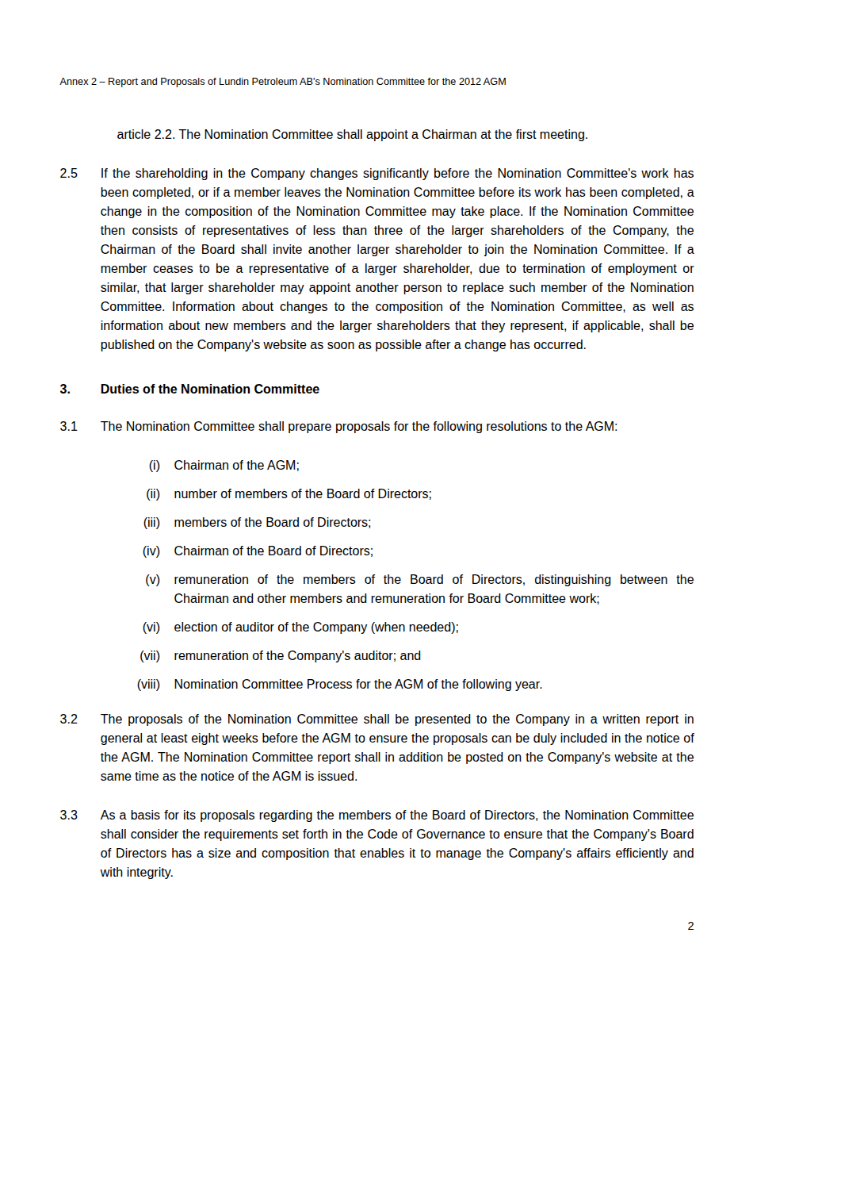Annex 2 – Report and Proposals of Lundin Petroleum AB's Nomination Committee for the 2012 AGM
article 2.2. The Nomination Committee shall appoint a Chairman at the first meeting.
2.5
If the shareholding in the Company changes significantly before the Nomination Committee's work has been completed, or if a member leaves the Nomination Committee before its work has been completed, a change in the composition of the Nomination Committee may take place. If the Nomination Committee then consists of representatives of less than three of the larger shareholders of the Company, the Chairman of the Board shall invite another larger shareholder to join the Nomination Committee. If a member ceases to be a representative of a larger shareholder, due to termination of employment or similar, that larger shareholder may appoint another person to replace such member of the Nomination Committee. Information about changes to the composition of the Nomination Committee, as well as information about new members and the larger shareholders that they represent, if applicable, shall be published on the Company's website as soon as possible after a change has occurred.
3. Duties of the Nomination Committee
3.1
The Nomination Committee shall prepare proposals for the following resolutions to the AGM:
(i) Chairman of the AGM;
(ii) number of members of the Board of Directors;
(iii) members of the Board of Directors;
(iv) Chairman of the Board of Directors;
(v) remuneration of the members of the Board of Directors, distinguishing between the Chairman and other members and remuneration for Board Committee work;
(vi) election of auditor of the Company (when needed);
(vii) remuneration of the Company's auditor; and
(viii) Nomination Committee Process for the AGM of the following year.
3.2
The proposals of the Nomination Committee shall be presented to the Company in a written report in general at least eight weeks before the AGM to ensure the proposals can be duly included in the notice of the AGM. The Nomination Committee report shall in addition be posted on the Company's website at the same time as the notice of the AGM is issued.
3.3
As a basis for its proposals regarding the members of the Board of Directors, the Nomination Committee shall consider the requirements set forth in the Code of Governance to ensure that the Company's Board of Directors has a size and composition that enables it to manage the Company's affairs efficiently and with integrity.
2